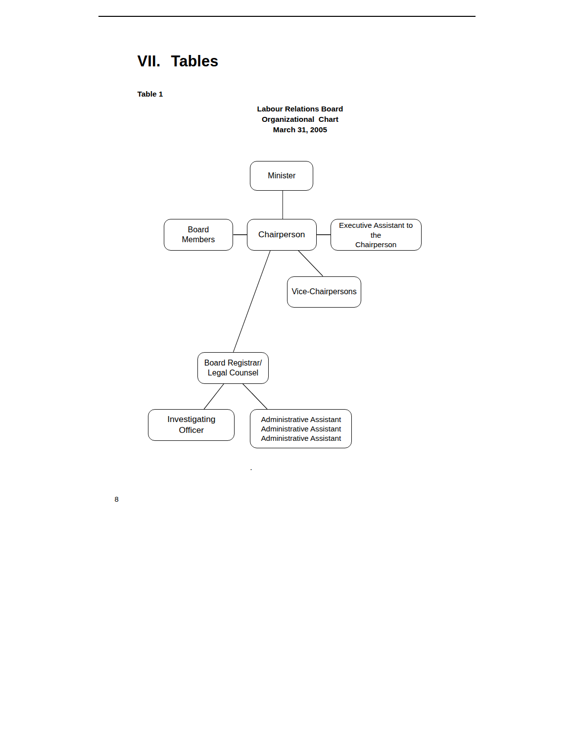VII. Tables
Table 1
Labour Relations Board
Organizational Chart
March 31, 2005
Minister
Board
Members
Chairperson
Executive Assistant to the
Chairperson
Vice-Chairpersons
Board Registrar/
Legal Counsel
Investigating
Officer
Administrative Assistant
Administrative Assistant
Administrative Assistant
.
8